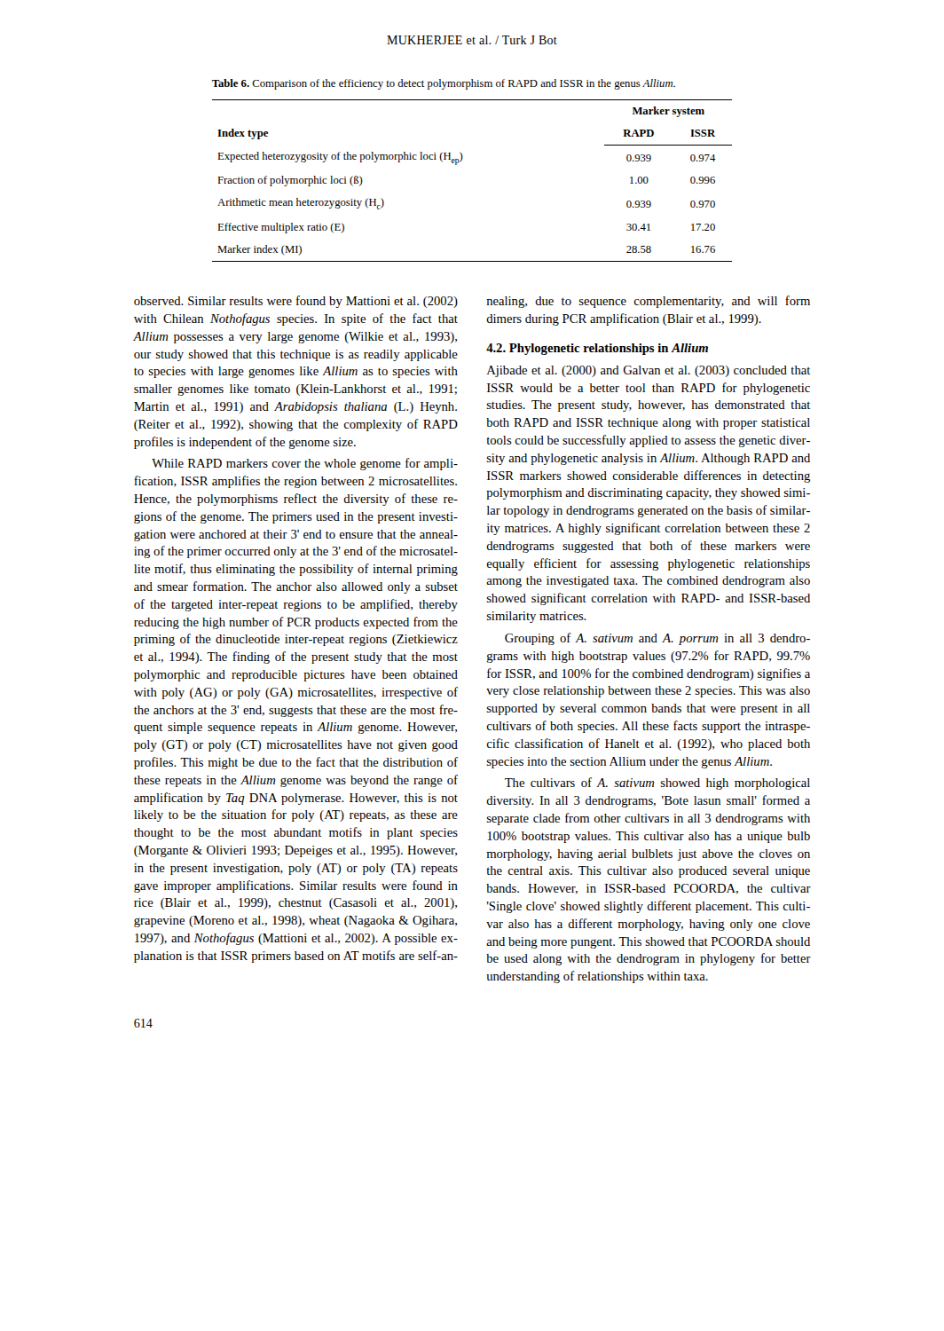MUKHERJEE et al. / Turk J Bot
Table 6. Comparison of the efficiency to detect polymorphism of RAPD and ISSR in the genus Allium.
| Index type | Marker system |
| --- | --- |
| RAPD | ISSR |
| Expected heterozygosity of the polymorphic loci (H ep ) | 0.939 | 0.974 |
| Fraction of polymorphic loci (ß) | 1.00 | 0.996 |
| Arithmetic mean heterozygosity (H c ) | 0.939 | 0.970 |
| Effective multiplex ratio (E) | 30.41 | 17.20 |
| Marker index (MI) | 28.58 | 16.76 |
observed. Similar results were found by Mattioni et al. (2002) with Chilean Nothofagus species. In spite of the fact that Allium possesses a very large genome (Wilkie et al., 1993), our study showed that this technique is as readily applicable to species with large genomes like Allium as to species with smaller genomes like tomato (Klein-Lankhorst et al., 1991; Martin et al., 1991) and Arabidopsis thaliana (L.) Heynh. (Reiter et al., 1992), showing that the complexity of RAPD profiles is independent of the genome size.
While RAPD markers cover the whole genome for amplification, ISSR amplifies the region between 2 microsatellites. Hence, the polymorphisms reflect the diversity of these regions of the genome. The primers used in the present investigation were anchored at their 3' end to ensure that the annealing of the primer occurred only at the 3' end of the microsatellite motif, thus eliminating the possibility of internal priming and smear formation. The anchor also allowed only a subset of the targeted inter-repeat regions to be amplified, thereby reducing the high number of PCR products expected from the priming of the dinucleotide inter-repeat regions (Zietkiewicz et al., 1994). The finding of the present study that the most polymorphic and reproducible pictures have been obtained with poly (AG) or poly (GA) microsatellites, irrespective of the anchors at the 3' end, suggests that these are the most frequent simple sequence repeats in Allium genome. However, poly (GT) or poly (CT) microsatellites have not given good profiles. This might be due to the fact that the distribution of these repeats in the Allium genome was beyond the range of amplification by Taq DNA polymerase. However, this is not likely to be the situation for poly (AT) repeats, as these are thought to be the most abundant motifs in plant species (Morgante & Olivieri 1993; Depeiges et al., 1995). However, in the present investigation, poly (AT) or poly (TA) repeats gave improper amplifications. Similar results were found in rice (Blair et al., 1999), chestnut (Casasoli et al., 2001), grapevine (Moreno et al., 1998), wheat (Nagaoka & Ogihara, 1997), and Nothofagus (Mattioni et al., 2002). A possible explanation is that ISSR primers based on AT motifs are self-annealing, due to sequence complementarity, and will form dimers during PCR amplification (Blair et al., 1999).
4.2. Phylogenetic relationships in Allium
Ajibade et al. (2000) and Galvan et al. (2003) concluded that ISSR would be a better tool than RAPD for phylogenetic studies. The present study, however, has demonstrated that both RAPD and ISSR technique along with proper statistical tools could be successfully applied to assess the genetic diversity and phylogenetic analysis in Allium. Although RAPD and ISSR markers showed considerable differences in detecting polymorphism and discriminating capacity, they showed similar topology in dendrograms generated on the basis of similarity matrices. A highly significant correlation between these 2 dendrograms suggested that both of these markers were equally efficient for assessing phylogenetic relationships among the investigated taxa. The combined dendrogram also showed significant correlation with RAPD- and ISSR-based similarity matrices.
Grouping of A. sativum and A. porrum in all 3 dendrograms with high bootstrap values (97.2% for RAPD, 99.7% for ISSR, and 100% for the combined dendrogram) signifies a very close relationship between these 2 species. This was also supported by several common bands that were present in all cultivars of both species. All these facts support the intraspecific classification of Hanelt et al. (1992), who placed both species into the section Allium under the genus Allium.
The cultivars of A. sativum showed high morphological diversity. In all 3 dendrograms, 'Bote lasun small' formed a separate clade from other cultivars in all 3 dendrograms with 100% bootstrap values. This cultivar also has a unique bulb morphology, having aerial bulblets just above the cloves on the central axis. This cultivar also produced several unique bands. However, in ISSR-based PCOORDA, the cultivar 'Single clove' showed slightly different placement. This cultivar also has a different morphology, having only one clove and being more pungent. This showed that PCOORDA should be used along with the dendrogram in phylogeny for better understanding of relationships within taxa.
614